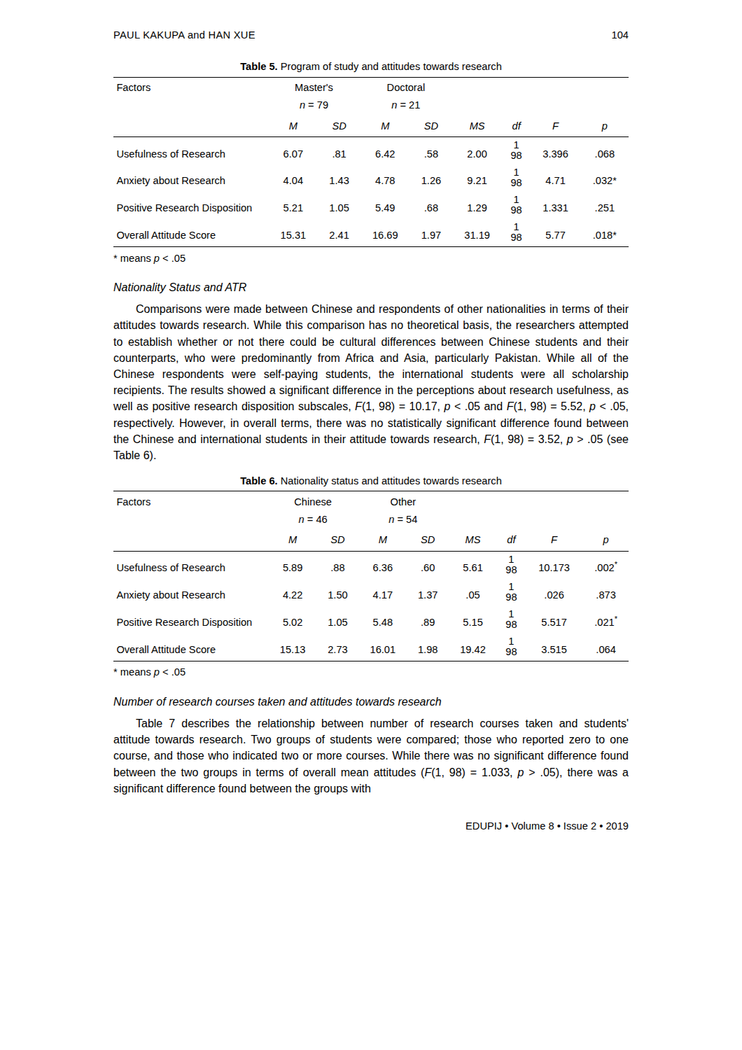PAUL KAKUPA and HAN XUE 104
Table 5. Program of study and attitudes towards research
| Factors | Master's | Doctoral | | | | |
| --- | --- | --- | --- | --- | --- | --- |
| | n = 79 | n = 21 | | | | |
| | M | SD | M | SD | MS | df | F | p |
| Usefulness of Research | 6.07 | .81 | 6.42 | .58 | 2.00 | 1 98 | 3.396 | .068 |
| Anxiety about Research | 4.04 | 1.43 | 4.78 | 1.26 | 9.21 | 1 98 | 4.71 | .032* |
| Positive Research Disposition | 5.21 | 1.05 | 5.49 | .68 | 1.29 | 1 98 | 1.331 | .251 |
| Overall Attitude Score | 15.31 | 2.41 | 16.69 | 1.97 | 31.19 | 1 98 | 5.77 | .018* |
* means p < .05
Nationality Status and ATR
Comparisons were made between Chinese and respondents of other nationalities in terms of their attitudes towards research. While this comparison has no theoretical basis, the researchers attempted to establish whether or not there could be cultural differences between Chinese students and their counterparts, who were predominantly from Africa and Asia, particularly Pakistan. While all of the Chinese respondents were self-paying students, the international students were all scholarship recipients. The results showed a significant difference in the perceptions about research usefulness, as well as positive research disposition subscales, F(1, 98) = 10.17, p < .05 and F(1, 98) = 5.52, p < .05, respectively. However, in overall terms, there was no statistically significant difference found between the Chinese and international students in their attitude towards research, F(1, 98) = 3.52, p > .05 (see Table 6).
Table 6. Nationality status and attitudes towards research
| Factors | Chinese | Other | | | | |
| --- | --- | --- | --- | --- | --- | --- |
| | n = 46 | n = 54 | | | | |
| | M | SD | M | SD | MS | df | F | p |
| Usefulness of Research | 5.89 | .88 | 6.36 | .60 | 5.61 | 1 98 | 10.173 | .002 * |
| Anxiety about Research | 4.22 | 1.50 | 4.17 | 1.37 | .05 | 1 98 | .026 | .873 |
| Positive Research Disposition | 5.02 | 1.05 | 5.48 | .89 | 5.15 | 1 98 | 5.517 | .021 * |
| Overall Attitude Score | 15.13 | 2.73 | 16.01 | 1.98 | 19.42 | 1 98 | 3.515 | .064 |
* means p < .05
Number of research courses taken and attitudes towards research
Table 7 describes the relationship between number of research courses taken and students' attitude towards research. Two groups of students were compared; those who reported zero to one course, and those who indicated two or more courses. While there was no significant difference found between the two groups in terms of overall mean attitudes (F(1, 98) = 1.033, p > .05), there was a significant difference found between the groups with
EDUPIJ • Volume 8 • Issue 2 • 2019